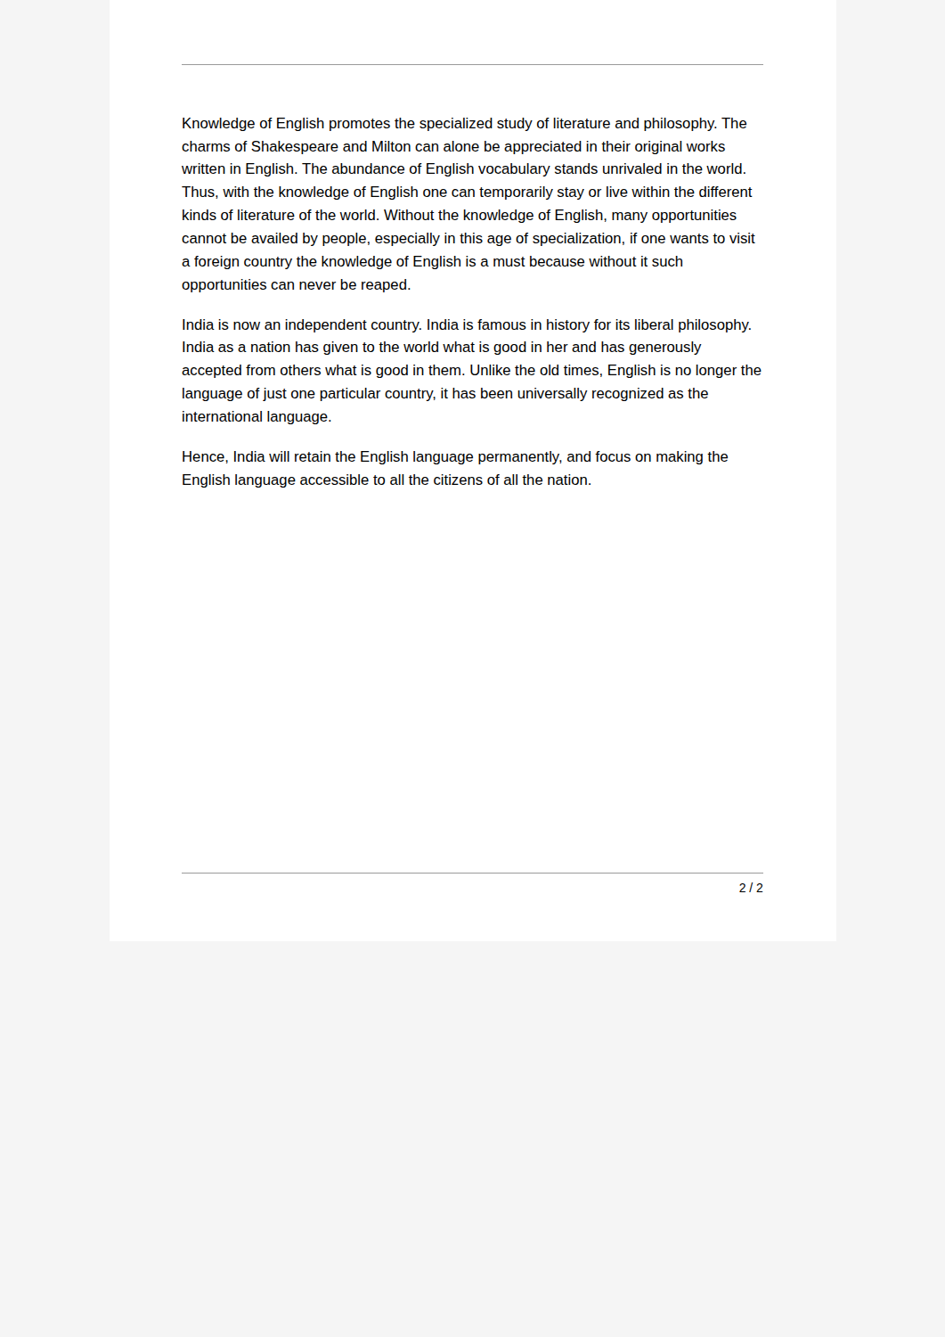Knowledge of English promotes the specialized study of literature and philosophy. The charms of Shakespeare and Milton can alone be appreciated in their original works written in English. The abundance of English vocabulary stands unrivaled in the world. Thus, with the knowledge of English one can temporarily stay or live within the different kinds of literature of the world. Without the knowledge of English, many opportunities cannot be availed by people, especially in this age of specialization, if one wants to visit a foreign country the knowledge of English is a must because without it such opportunities can never be reaped.
India is now an independent country. India is famous in history for its liberal philosophy. India as a nation has given to the world what is good in her and has generously accepted from others what is good in them. Unlike the old times, English is no longer the language of just one particular country, it has been universally recognized as the international language.
Hence, India will retain the English language permanently, and focus on making the English language accessible to all the citizens of all the nation.
2 / 2